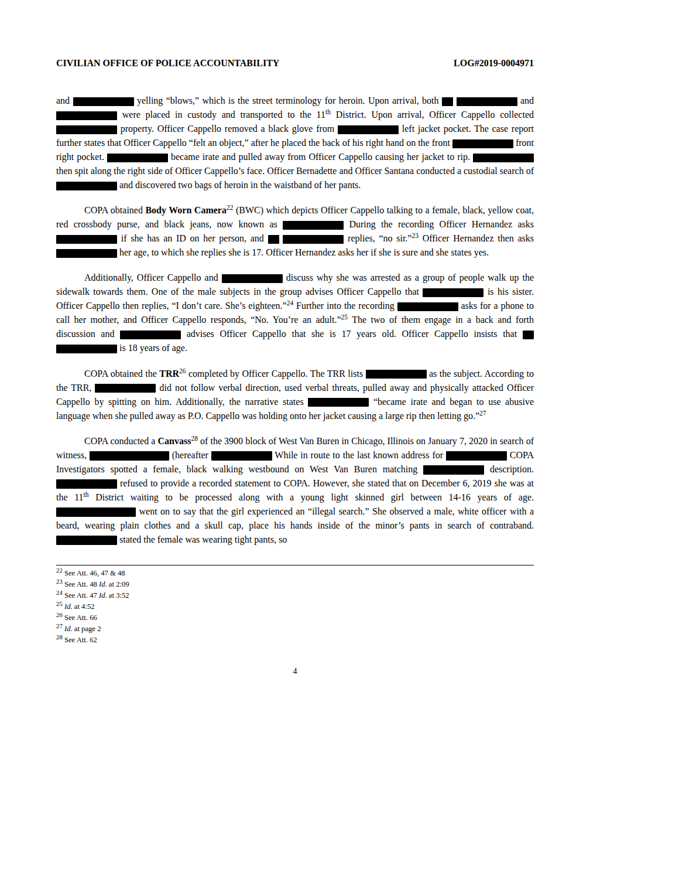Civilian Office of Police Accountability
LOG#2019-0004971
and yelling “blows,” which is the street terminology for heroin. Upon arrival, both and were placed in custody and transported to the 11th District. Upon arrival, Officer Cappello collected property. Officer Cappello removed a black glove from left jacket pocket. The case report further states that Officer Cappello “felt an object,” after he placed the back of his right hand on the front front right pocket. became irate and pulled away from Officer Cappello causing her jacket to rip. then spit along the right side of Officer Cappello’s face. Officer Bernadette and Officer Santana conducted a custodial search of and discovered two bags of heroin in the waistband of her pants.
COPA obtained Body Worn Camera22 (BWC) which depicts Officer Cappello talking to a female, black, yellow coat, red crossbody purse, and black jeans, now known as During the recording Officer Hernandez asks if she has an ID on her person, and replies, “no sir.”23 Officer Hernandez then asks her age, to which she replies she is 17. Officer Hernandez asks her if she is sure and she states yes.
Additionally, Officer Cappello and discuss why she was arrested as a group of people walk up the sidewalk towards them. One of the male subjects in the group advises Officer Cappello that is his sister. Officer Cappello then replies, “I don’t care. She’s eighteen.”24 Further into the recording asks for a phone to call her mother, and Officer Cappello responds, “No. You’re an adult.”25 The two of them engage in a back and forth discussion and advises Officer Cappello that she is 17 years old. Officer Cappello insists that is 18 years of age.
COPA obtained the TRR26 completed by Officer Cappello. The TRR lists as the subject. According to the TRR, did not follow verbal direction, used verbal threats, pulled away and physically attacked Officer Cappello by spitting on him. Additionally, the narrative states “became irate and began to use abusive language when she pulled away as P.O. Cappello was holding onto her jacket causing a large rip then letting go.”27
COPA conducted a Canvass28 of the 3900 block of West Van Buren in Chicago, Illinois on January 7, 2020 in search of witness, (hereafter While in route to the last known address for COPA Investigators spotted a female, black walking westbound on West Van Buren matching description. refused to provide a recorded statement to COPA. However, she stated that on December 6, 2019 she was at the 11th District waiting to be processed along with a young light skinned girl between 14-16 years of age. went on to say that the girl experienced an “illegal search.” She observed a male, white officer with a beard, wearing plain clothes and a skull cap, place his hands inside of the minor’s pants in search of contraband. stated the female was wearing tight pants, so
22 See Att. 46, 47 & 48
23 See Att. 48 Id. at 2:09
24 See Att. 47 Id. at 3:52
25 Id. at 4:52
26 See Att. 66
27 Id. at page 2
28 See Att. 62
4